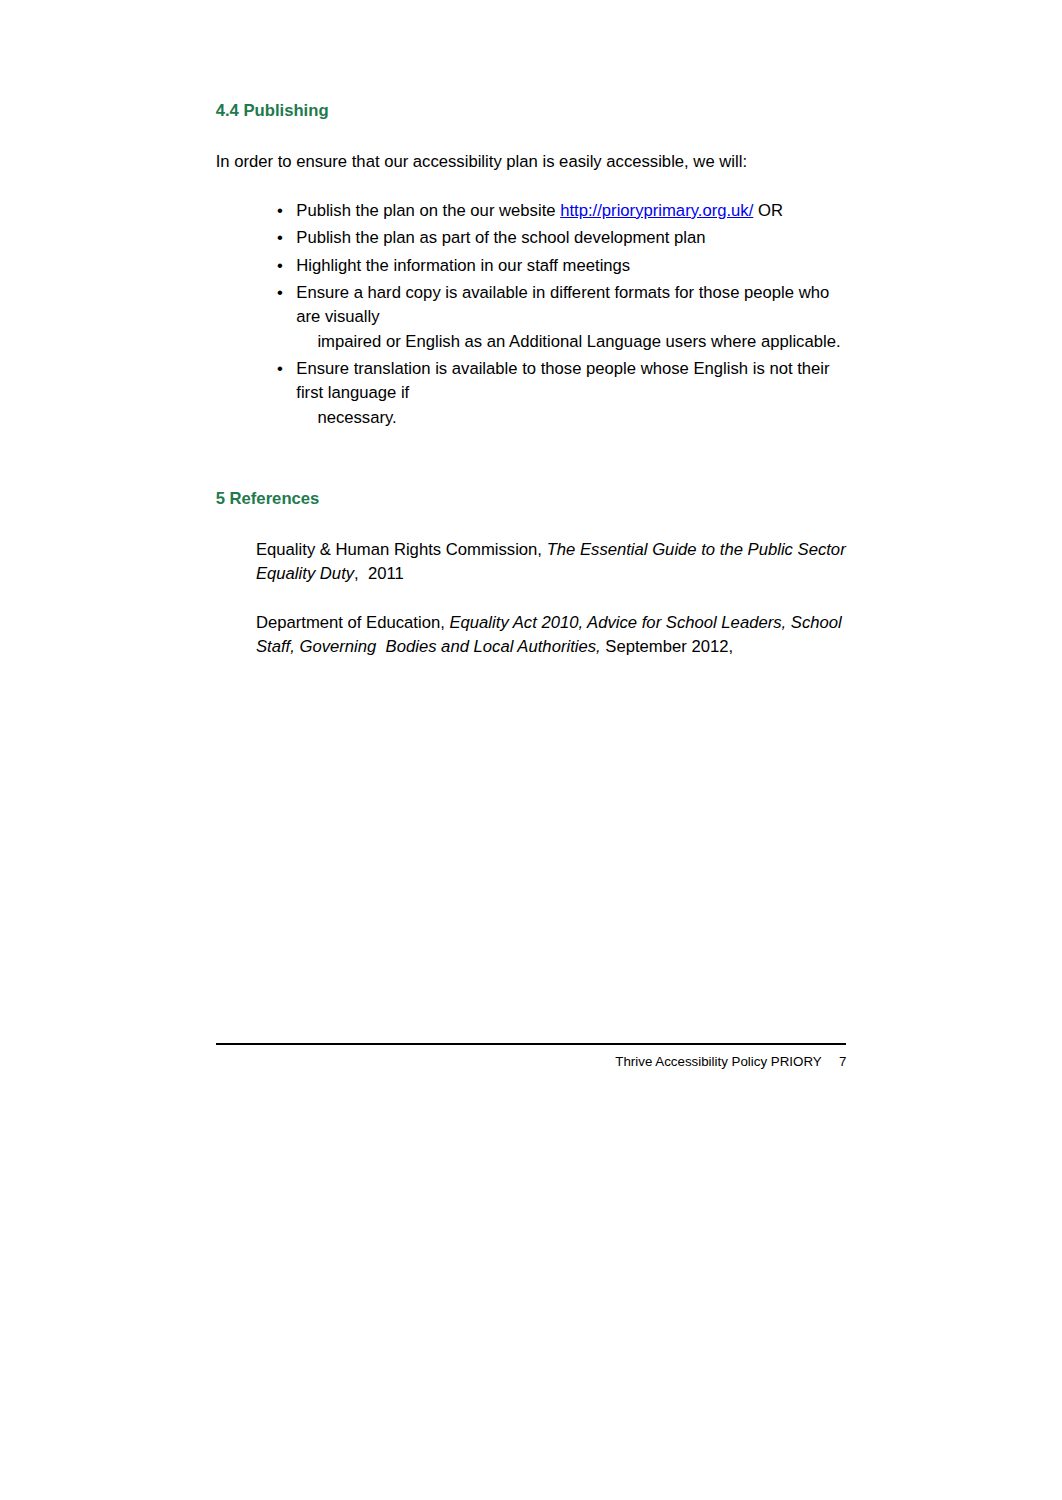4.4 Publishing
In order to ensure that our accessibility plan is easily accessible, we will:
Publish the plan on the our website http://prioryprimary.org.uk/ OR
Publish the plan as part of the school development plan
Highlight the information in our staff meetings
Ensure a hard copy is available in different formats for those people who are visuallyimpaired or English as an Additional Language users where applicable.
Ensure translation is available to those people whose English is not their first language ifnecessary.
5 References
Equality & Human Rights Commission, The Essential Guide to the Public Sector Equality Duty, 2011
Department of Education, Equality Act 2010, Advice for School Leaders, School Staff, Governing Bodies and Local Authorities, September 2012,
Thrive Accessibility Policy PRIORY7